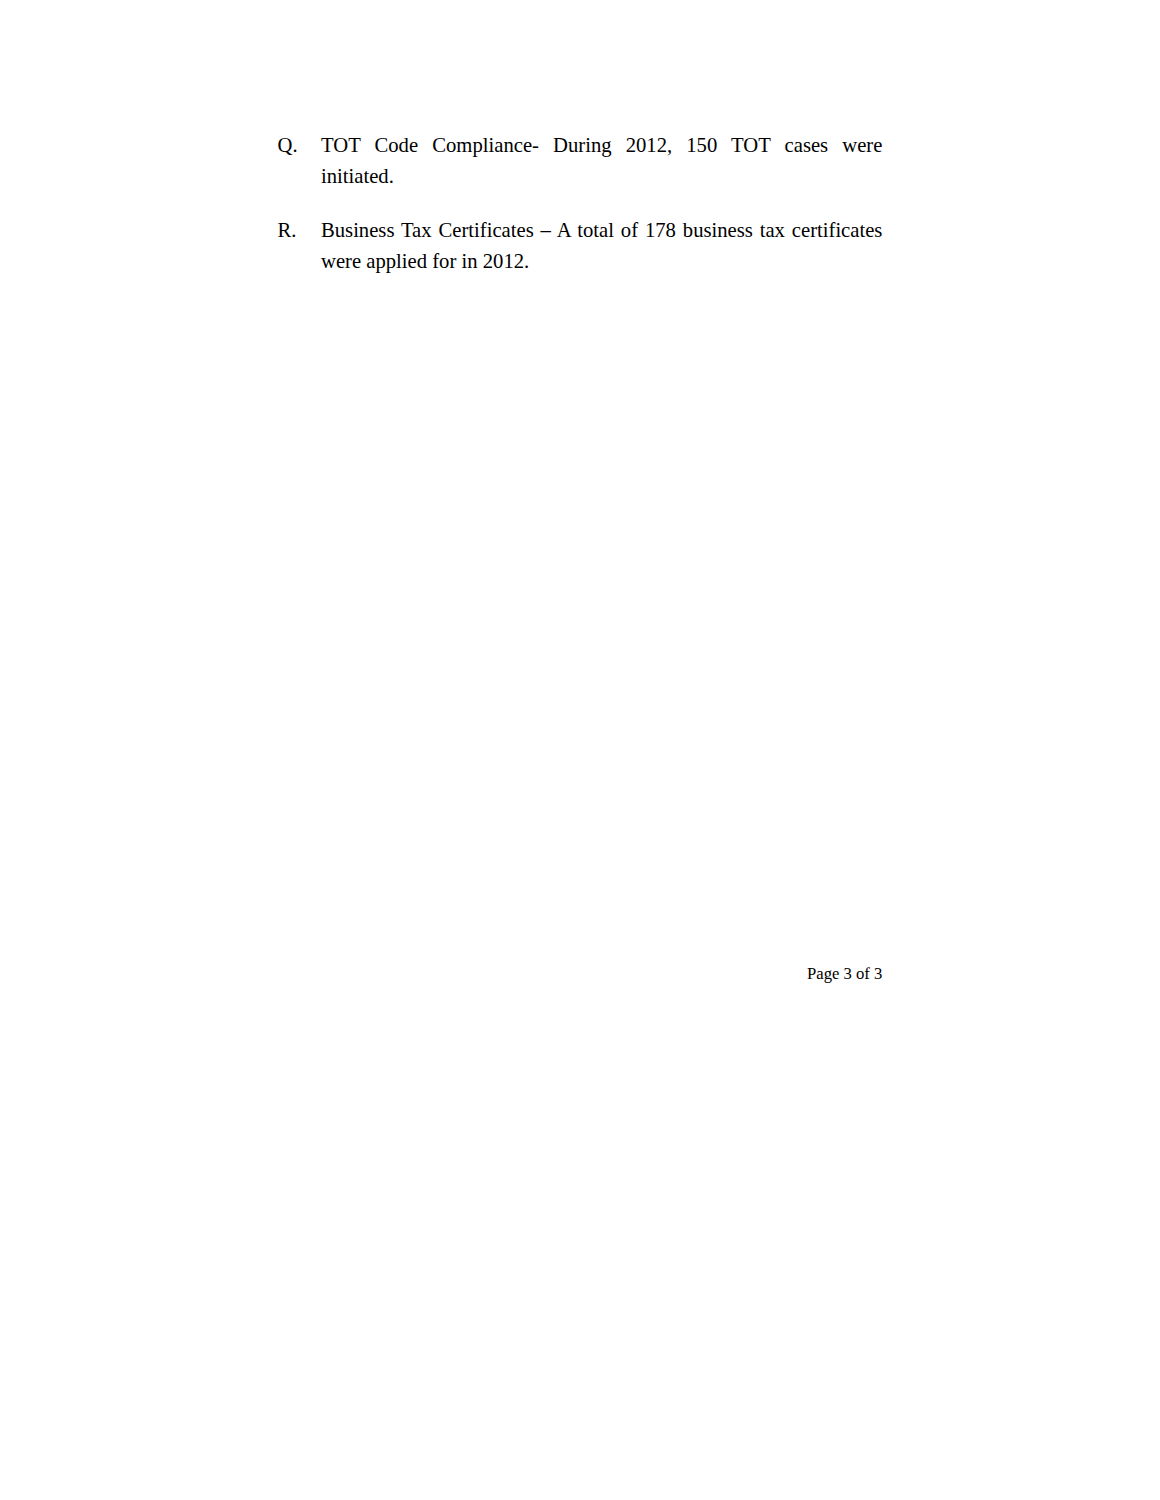Q. TOT Code Compliance- During 2012, 150 TOT cases were initiated.
R. Business Tax Certificates – A total of 178 business tax certificates were applied for in 2012.
Page 3 of 3